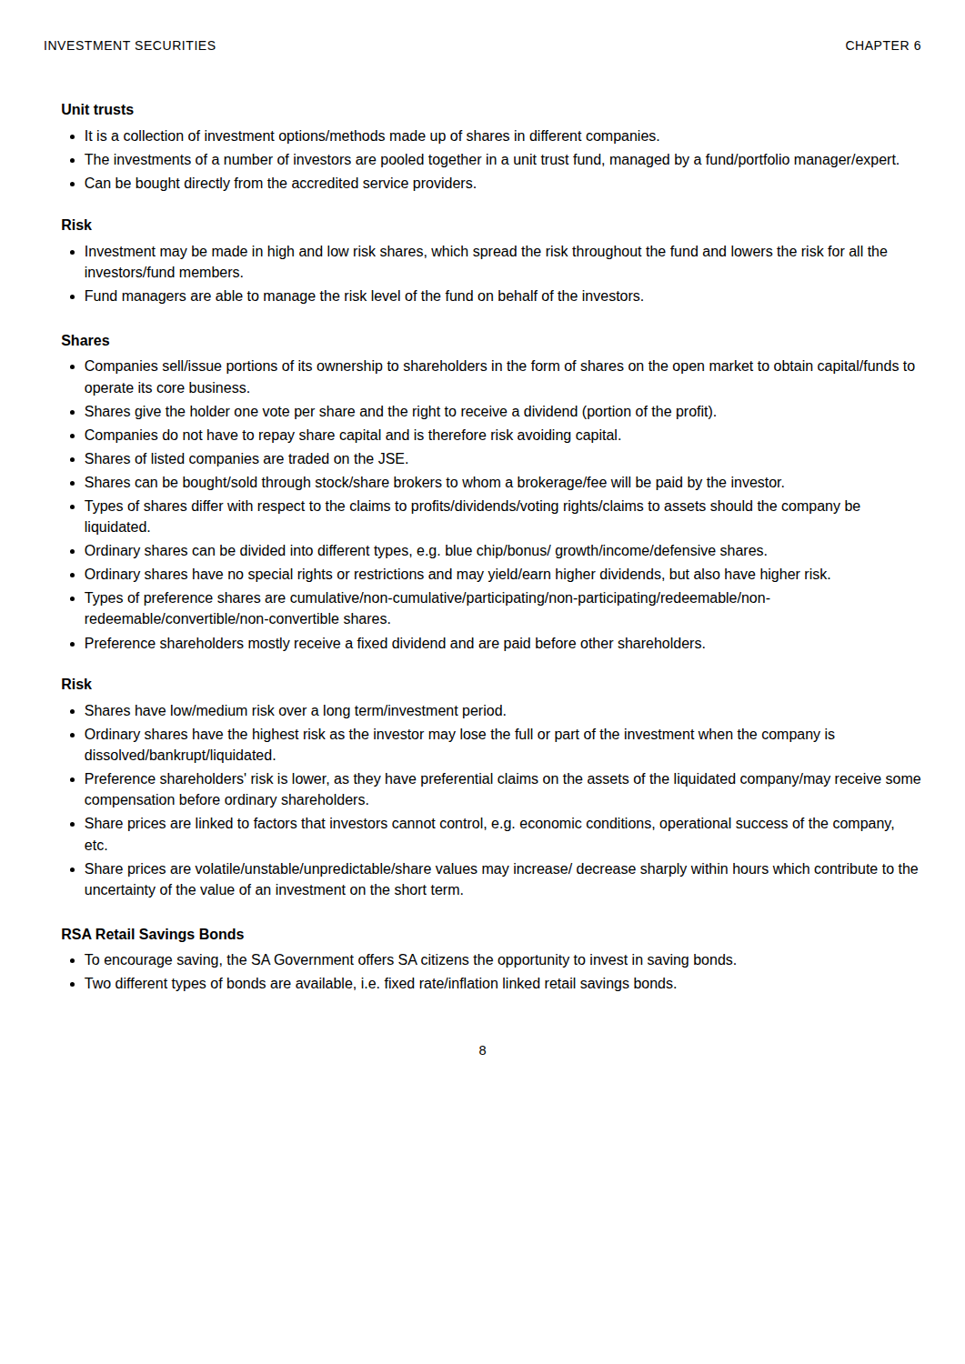INVESTMENT SECURITIES CHAPTER 6
Unit trusts
It is a collection of investment options/methods made up of shares in different companies.
The investments of a number of investors are pooled together in a unit trust fund, managed by a fund/portfolio manager/expert.
Can be bought directly from the accredited service providers.
Risk
Investment may be made in high and low risk shares, which spread the risk throughout the fund and lowers the risk for all the investors/fund members.
Fund managers are able to manage the risk level of the fund on behalf of the investors.
Shares
Companies sell/issue portions of its ownership to shareholders in the form of shares on the open market to obtain capital/funds to operate its core business.
Shares give the holder one vote per share and the right to receive a dividend (portion of the profit).
Companies do not have to repay share capital and is therefore risk avoiding capital.
Shares of listed companies are traded on the JSE.
Shares can be bought/sold through stock/share brokers to whom a brokerage/fee will be paid by the investor.
Types of shares differ with respect to the claims to profits/dividends/voting rights/claims to assets should the company be liquidated.
Ordinary shares can be divided into different types, e.g. blue chip/bonus/ growth/income/defensive shares.
Ordinary shares have no special rights or restrictions and may yield/earn higher dividends, but also have higher risk.
Types of preference shares are cumulative/non-cumulative/participating/non-participating/redeemable/non-redeemable/convertible/non-convertible shares.
Preference shareholders mostly receive a fixed dividend and are paid before other shareholders.
Risk
Shares have low/medium risk over a long term/investment period.
Ordinary shares have the highest risk as the investor may lose the full or part of the investment when the company is dissolved/bankrupt/liquidated.
Preference shareholders' risk is lower, as they have preferential claims on the assets of the liquidated company/may receive some compensation before ordinary shareholders.
Share prices are linked to factors that investors cannot control, e.g. economic conditions, operational success of the company, etc.
Share prices are volatile/unstable/unpredictable/share values may increase/ decrease sharply within hours which contribute to the uncertainty of the value of an investment on the short term.
RSA Retail Savings Bonds
To encourage saving, the SA Government offers SA citizens the opportunity to invest in saving bonds.
Two different types of bonds are available, i.e. fixed rate/inflation linked retail savings bonds.
8